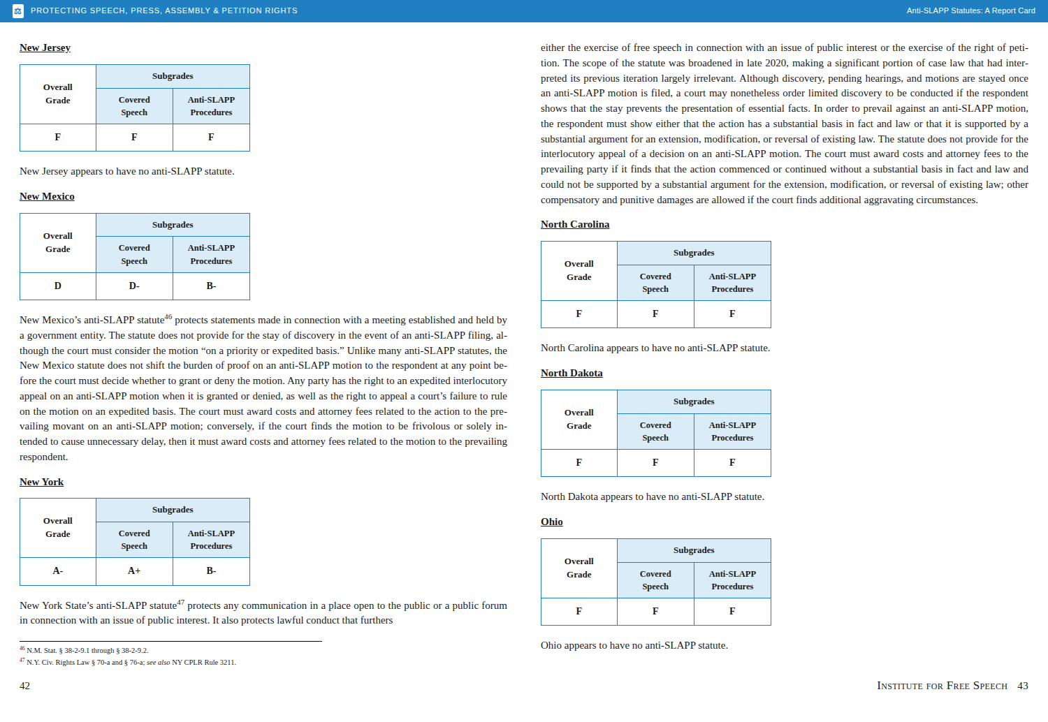⚖Protecting Speech, Press, Assembly & Petition Rights Anti-SLAPP Statutes: A Report Card
New Jersey
| Overall Grade | Subgrades |
| --- | --- |
| Covered Speech | Anti-SLAPP Procedures |
| F | F | F |
New Jersey appears to have no anti-SLAPP statute.
New Mexico
| Overall Grade | Subgrades |
| --- | --- |
| Covered Speech | Anti-SLAPP Procedures |
| D | D- | B- |
New Mexico’s anti-SLAPP statute46 protects statements made in connection with a meeting established and held by a government entity. The statute does not provide for the stay of discovery in the event of an anti-SLAPP filing, although the court must consider the motion “on a priority or expedited basis.” Unlike many anti-SLAPP statutes, the New Mexico statute does not shift the burden of proof on an anti-SLAPP motion to the respondent at any point before the court must decide whether to grant or deny the motion. Any party has the right to an expedited interlocutory appeal on an anti-SLAPP motion when it is granted or denied, as well as the right to appeal a court’s failure to rule on the motion on an expedited basis. The court must award costs and attorney fees related to the action to the prevailing movant on an anti-SLAPP motion; conversely, if the court finds the motion to be frivolous or solely intended to cause unnecessary delay, then it must award costs and attorney fees related to the motion to the prevailing respondent.
New York
| Overall Grade | Subgrades |
| --- | --- |
| Covered Speech | Anti-SLAPP Procedures |
| A- | A+ | B- |
New York State’s anti-SLAPP statute47 protects any communication in a place open to the public or a public forum in connection with an issue of public interest. It also protects lawful conduct that furthers
46 N.M. Stat. § 38-2-9.1 through § 38-2-9.2.
47 N.Y. Civ. Rights Law § 70-a and § 76-a; see also NY CPLR Rule 3211.
either the exercise of free speech in connection with an issue of public interest or the exercise of the right of petition. The scope of the statute was broadened in late 2020, making a significant portion of case law that had interpreted its previous iteration largely irrelevant. Although discovery, pending hearings, and motions are stayed once an anti-SLAPP motion is filed, a court may nonetheless order limited discovery to be conducted if the respondent shows that the stay prevents the presentation of essential facts. In order to prevail against an anti-SLAPP motion, the respondent must show either that the action has a substantial basis in fact and law or that it is supported by a substantial argument for an extension, modification, or reversal of existing law. The statute does not provide for the interlocutory appeal of a decision on an anti-SLAPP motion. The court must award costs and attorney fees to the prevailing party if it finds that the action commenced or continued without a substantial basis in fact and law and could not be supported by a substantial argument for the extension, modification, or reversal of existing law; other compensatory and punitive damages are allowed if the court finds additional aggravating circumstances.
North Carolina
| Overall Grade | Subgrades |
| --- | --- |
| Covered Speech | Anti-SLAPP Procedures |
| F | F | F |
North Carolina appears to have no anti-SLAPP statute.
North Dakota
| Overall Grade | Subgrades |
| --- | --- |
| Covered Speech | Anti-SLAPP Procedures |
| F | F | F |
North Dakota appears to have no anti-SLAPP statute.
Ohio
| Overall Grade | Subgrades |
| --- | --- |
| Covered Speech | Anti-SLAPP Procedures |
| F | F | F |
Ohio appears to have no anti-SLAPP statute.
42 Institute for Free Speech43